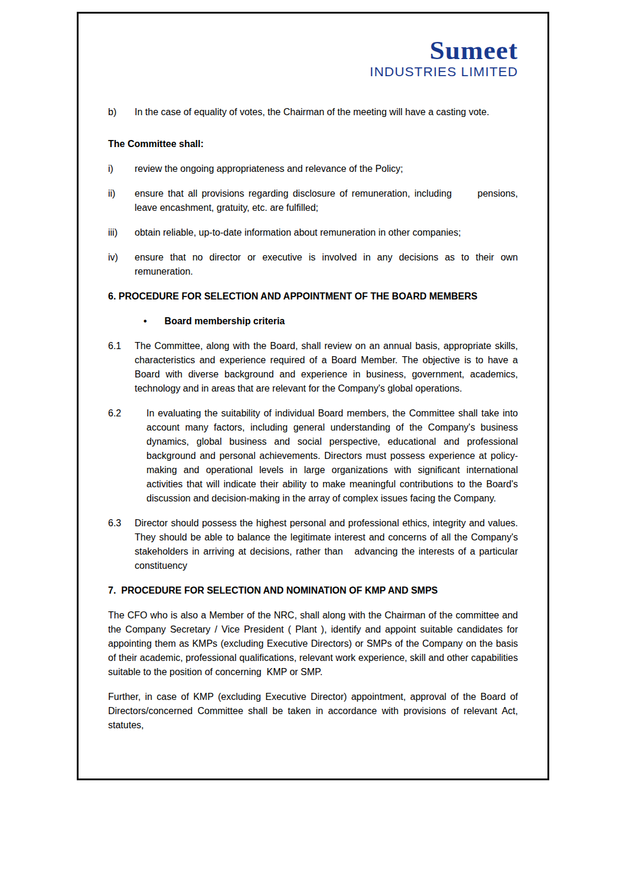Sumeet
INDUSTRIES LIMITED
b)
In the case of equality of votes, the Chairman of the meeting will have a casting vote.
The Committee shall:
i)
review the ongoing appropriateness and relevance of the Policy;
ii)
ensure that all provisions regarding disclosure of remuneration, including pensions, leave encashment, gratuity, etc. are fulfilled;
iii)
obtain reliable, up-to-date information about remuneration in other companies;
iv)
ensure that no director or executive is involved in any decisions as to their own remuneration.
6. PROCEDURE FOR SELECTION AND APPOINTMENT OF THE BOARD MEMBERS
Board membership criteria
6.1
The Committee, along with the Board, shall review on an annual basis, appropriate skills, characteristics and experience required of a Board Member. The objective is to have a Board with diverse background and experience in business, government, academics, technology and in areas that are relevant for the Company's global operations.
6.2
In evaluating the suitability of individual Board members, the Committee shall take into account many factors, including general understanding of the Company's business dynamics, global business and social perspective, educational and professional background and personal achievements. Directors must possess experience at policy-making and operational levels in large organizations with significant international activities that will indicate their ability to make meaningful contributions to the Board's discussion and decision-making in the array of complex issues facing the Company.
6.3
Director should possess the highest personal and professional ethics, integrity and values. They should be able to balance the legitimate interest and concerns of all the Company's stakeholders in arriving at decisions, rather than advancing the interests of a particular constituency
7. PROCEDURE FOR SELECTION AND NOMINATION OF KMP AND SMPS
The CFO who is also a Member of the NRC, shall along with the Chairman of the committee and the Company Secretary / Vice President ( Plant ), identify and appoint suitable candidates for appointing them as KMPs (excluding Executive Directors) or SMPs of the Company on the basis of their academic, professional qualifications, relevant work experience, skill and other capabilities suitable to the position of concerning KMP or SMP.
Further, in case of KMP (excluding Executive Director) appointment, approval of the Board of Directors/concerned Committee shall be taken in accordance with provisions of relevant Act, statutes,